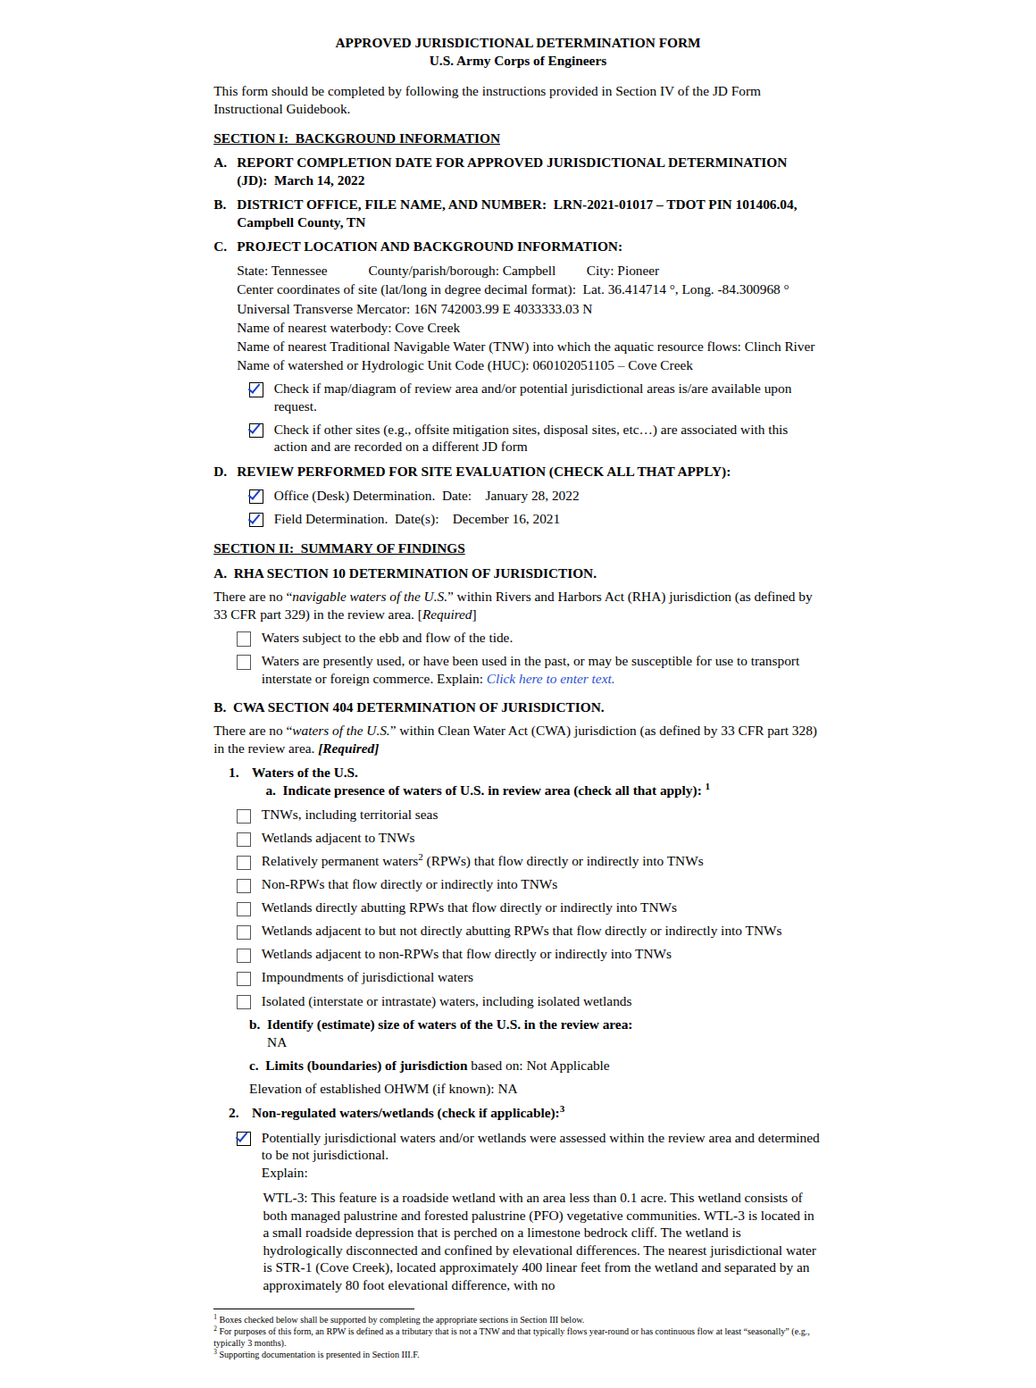APPROVED JURISDICTIONAL DETERMINATION FORM U.S. Army Corps of Engineers
This form should be completed by following the instructions provided in Section IV of the JD Form Instructional Guidebook.
SECTION I: BACKGROUND INFORMATION
A.
REPORT COMPLETION DATE FOR APPROVED JURISDICTIONAL DETERMINATION (JD): March 14, 2022
B.
DISTRICT OFFICE, FILE NAME, AND NUMBER: LRN-2021-01017 – TDOT PIN 101406.04, Campbell County, TN
C.
PROJECT LOCATION AND BACKGROUND INFORMATION:
State: Tennessee   County/parish/borough: Campbell   City: Pioneer
Center coordinates of site (lat/long in degree decimal format): Lat. 36.414714 °, Long. -84.300968 °
Universal Transverse Mercator: 16N 742003.99 E 4033333.03 N
Name of nearest waterbody: Cove Creek
Name of nearest Traditional Navigable Water (TNW) into which the aquatic resource flows: Clinch River
Name of watershed or Hydrologic Unit Code (HUC): 060102051105 – Cove Creek
Check if map/diagram of review area and/or potential jurisdictional areas is/are available upon request.
Check if other sites (e.g., offsite mitigation sites, disposal sites, etc…) are associated with this action and are recorded on a different JD form
D.
REVIEW PERFORMED FOR SITE EVALUATION (CHECK ALL THAT APPLY):
Office (Desk) Determination. Date: January 28, 2022
Field Determination. Date(s): December 16, 2021
SECTION II: SUMMARY OF FINDINGS
A. RHA SECTION 10 DETERMINATION OF JURISDICTION.
There are no “navigable waters of the U.S.” within Rivers and Harbors Act (RHA) jurisdiction (as defined by 33 CFR part 329) in the review area. [Required]
Waters subject to the ebb and flow of the tide.
Waters are presently used, or have been used in the past, or may be susceptible for use to transport interstate or foreign commerce. Explain: Click here to enter text.
B. CWA SECTION 404 DETERMINATION OF JURISDICTION.
There are no “waters of the U.S.” within Clean Water Act (CWA) jurisdiction (as defined by 33 CFR part 328) in the review area. [Required]
1.
Waters of the U.S.
a. Indicate presence of waters of U.S. in review area (check all that apply): 1
TNWs, including territorial seas
Wetlands adjacent to TNWs
Relatively permanent waters2 (RPWs) that flow directly or indirectly into TNWs
Non-RPWs that flow directly or indirectly into TNWs
Wetlands directly abutting RPWs that flow directly or indirectly into TNWs
Wetlands adjacent to but not directly abutting RPWs that flow directly or indirectly into TNWs
Wetlands adjacent to non-RPWs that flow directly or indirectly into TNWs
Impoundments of jurisdictional waters
Isolated (interstate or intrastate) waters, including isolated wetlands
b.
Identify (estimate) size of waters of the U.S. in the review area:
NA
c.
Limits (boundaries) of jurisdiction based on: Not Applicable
Elevation of established OHWM (if known): NA
2.
Non-regulated waters/wetlands (check if applicable):3
Potentially jurisdictional waters and/or wetlands were assessed within the review area and determined to be not jurisdictional.
Explain:
WTL-3: This feature is a roadside wetland with an area less than 0.1 acre. This wetland consists of both managed palustrine and forested palustrine (PFO) vegetative communities. WTL-3 is located in a small roadside depression that is perched on a limestone bedrock cliff. The wetland is hydrologically disconnected and confined by elevational differences. The nearest jurisdictional water is STR-1 (Cove Creek), located approximately 400 linear feet from the wetland and separated by an approximately 80 foot elevational difference, with no
1 Boxes checked below shall be supported by completing the appropriate sections in Section III below.
2 For purposes of this form, an RPW is defined as a tributary that is not a TNW and that typically flows year-round or has continuous flow at least “seasonally” (e.g., typically 3 months).
3 Supporting documentation is presented in Section III.F.